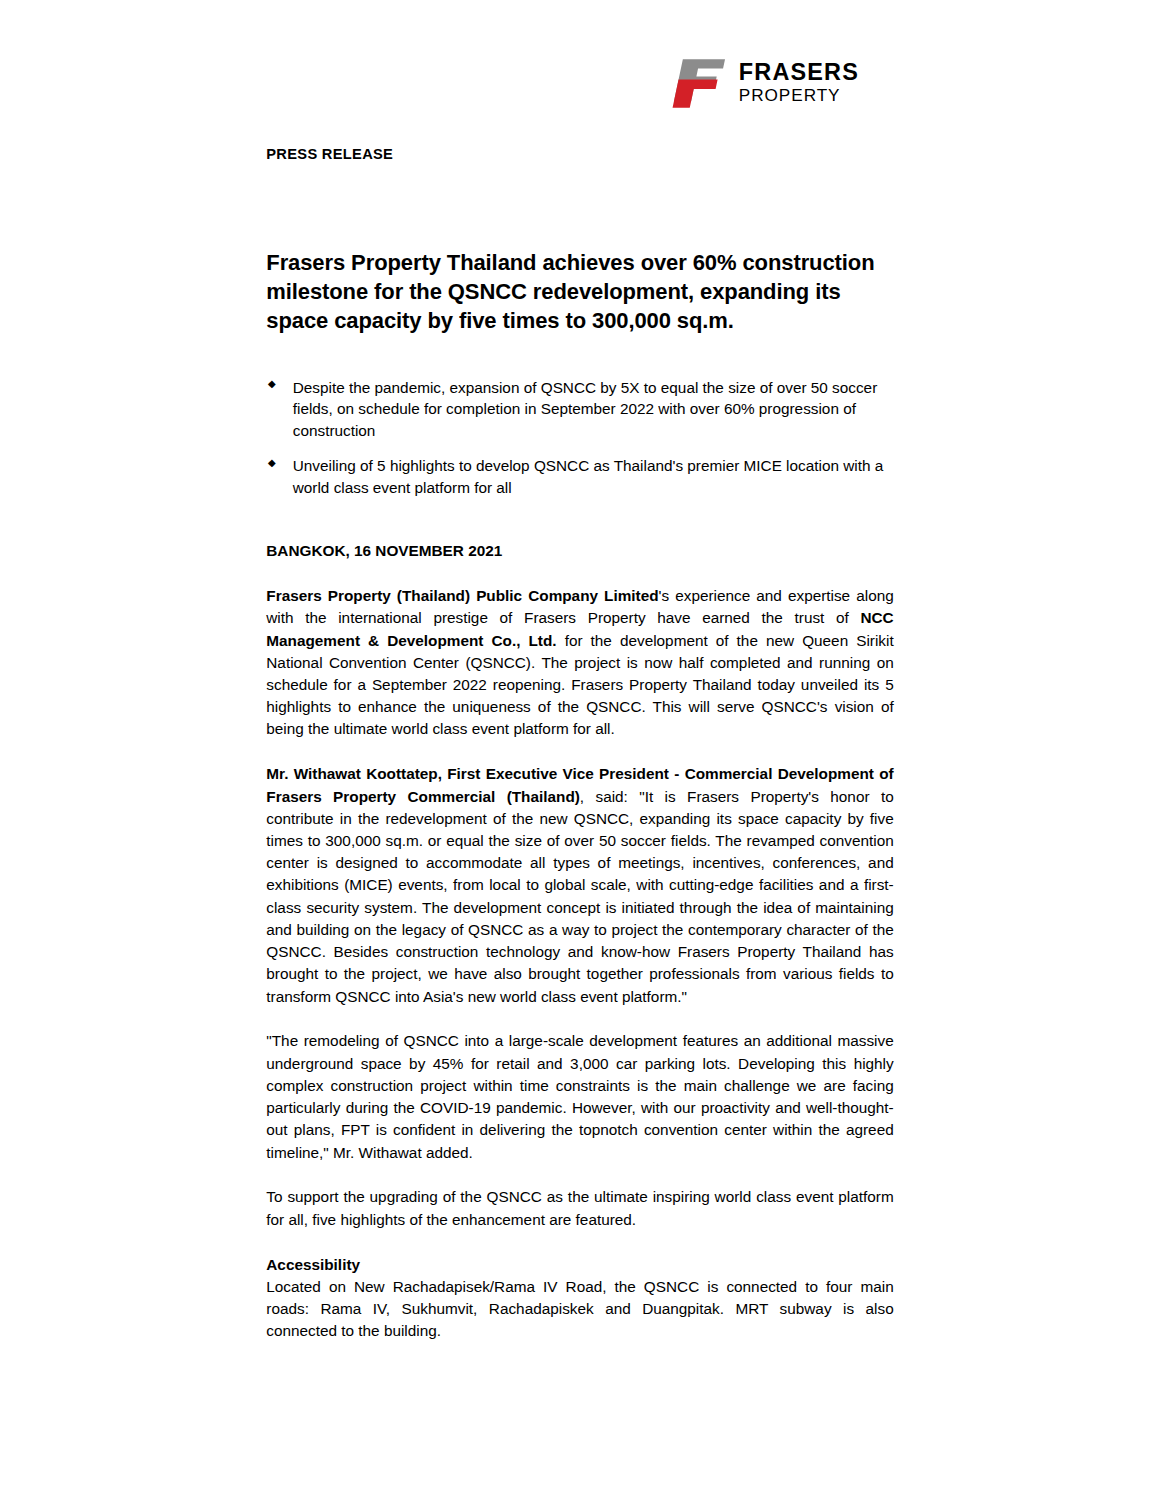FRASERS PROPERTY
PRESS RELEASE
Frasers Property Thailand achieves over 60% construction milestone for the QSNCC redevelopment, expanding its space capacity by five times to 300,000 sq.m.
Despite the pandemic, expansion of QSNCC by 5X to equal the size of over 50 soccer fields, on schedule for completion in September 2022 with over 60% progression of construction
Unveiling of 5 highlights to develop QSNCC as Thailand's premier MICE location with a world class event platform for all
BANGKOK, 16 NOVEMBER 2021
Frasers Property (Thailand) Public Company Limited's experience and expertise along with the international prestige of Frasers Property have earned the trust of NCC Management & Development Co., Ltd. for the development of the new Queen Sirikit National Convention Center (QSNCC). The project is now half completed and running on schedule for a September 2022 reopening. Frasers Property Thailand today unveiled its 5 highlights to enhance the uniqueness of the QSNCC. This will serve QSNCC's vision of being the ultimate world class event platform for all.
Mr. Withawat Koottatep, First Executive Vice President - Commercial Development of Frasers Property Commercial (Thailand), said: "It is Frasers Property's honor to contribute in the redevelopment of the new QSNCC, expanding its space capacity by five times to 300,000 sq.m. or equal the size of over 50 soccer fields. The revamped convention center is designed to accommodate all types of meetings, incentives, conferences, and exhibitions (MICE) events, from local to global scale, with cutting-edge facilities and a first-class security system. The development concept is initiated through the idea of maintaining and building on the legacy of QSNCC as a way to project the contemporary character of the QSNCC. Besides construction technology and know-how Frasers Property Thailand has brought to the project, we have also brought together professionals from various fields to transform QSNCC into Asia's new world class event platform."
"The remodeling of QSNCC into a large-scale development features an additional massive underground space by 45% for retail and 3,000 car parking lots. Developing this highly complex construction project within time constraints is the main challenge we are facing particularly during the COVID-19 pandemic. However, with our proactivity and well-thought-out plans, FPT is confident in delivering the topnotch convention center within the agreed timeline," Mr. Withawat added.
To support the upgrading of the QSNCC as the ultimate inspiring world class event platform for all, five highlights of the enhancement are featured.
Accessibility
Located on New Rachadapisek/Rama IV Road, the QSNCC is connected to four main roads: Rama IV, Sukhumvit, Rachadapiskek and Duangpitak. MRT subway is also connected to the building.